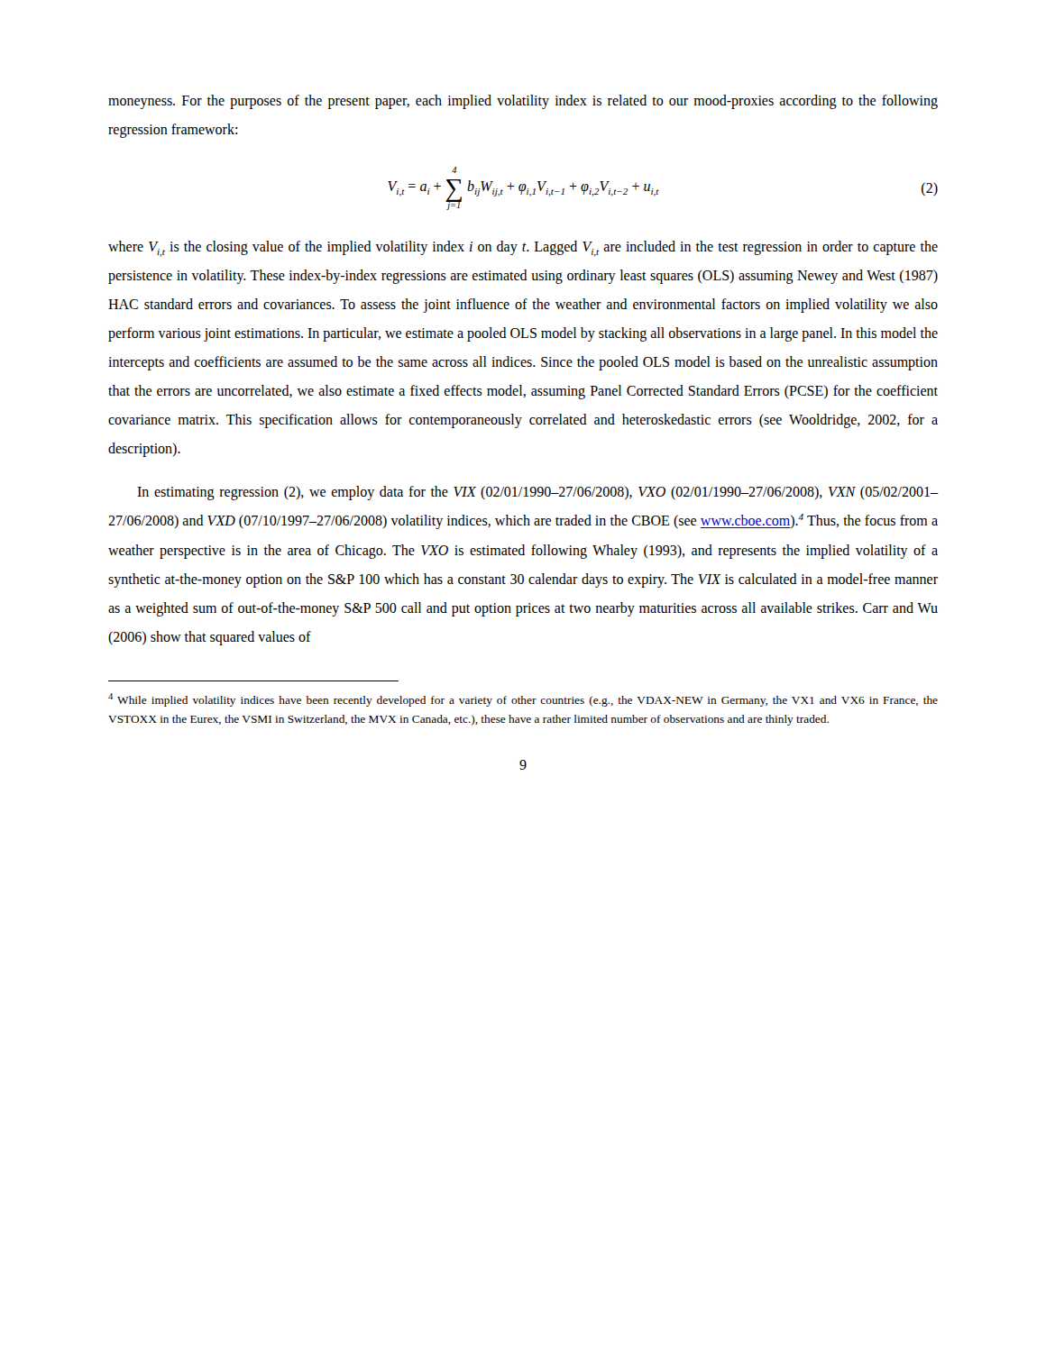moneyness. For the purposes of the present paper, each implied volatility index is related to our mood-proxies according to the following regression framework:
Vi,t = ai + 4∑j=1 bijWij,t + φi,1Vi,t−1 + φi,2Vi,t−2 + ui,t (2)
where Vi,t is the closing value of the implied volatility index i on day t. Lagged Vi,t are included in the test regression in order to capture the persistence in volatility. These index-by-index regressions are estimated using ordinary least squares (OLS) assuming Newey and West (1987) HAC standard errors and covariances. To assess the joint influence of the weather and environmental factors on implied volatility we also perform various joint estimations. In particular, we estimate a pooled OLS model by stacking all observations in a large panel. In this model the intercepts and coefficients are assumed to be the same across all indices. Since the pooled OLS model is based on the unrealistic assumption that the errors are uncorrelated, we also estimate a fixed effects model, assuming Panel Corrected Standard Errors (PCSE) for the coefficient covariance matrix. This specification allows for contemporaneously correlated and heteroskedastic errors (see Wooldridge, 2002, for a description).
In estimating regression (2), we employ data for the VIX (02/01/1990–27/06/2008), VXO (02/01/1990–27/06/2008), VXN (05/02/2001–27/06/2008) and VXD (07/10/1997–27/06/2008) volatility indices, which are traded in the CBOE (see www.cboe.com).4 Thus, the focus from a weather perspective is in the area of Chicago. The VXO is estimated following Whaley (1993), and represents the implied volatility of a synthetic at-the-money option on the S&P 100 which has a constant 30 calendar days to expiry. The VIX is calculated in a model-free manner as a weighted sum of out-of-the-money S&P 500 call and put option prices at two nearby maturities across all available strikes. Carr and Wu (2006) show that squared values of
4 While implied volatility indices have been recently developed for a variety of other countries (e.g., the VDAX-NEW in Germany, the VX1 and VX6 in France, the VSTOXX in the Eurex, the VSMI in Switzerland, the MVX in Canada, etc.), these have a rather limited number of observations and are thinly traded.
9